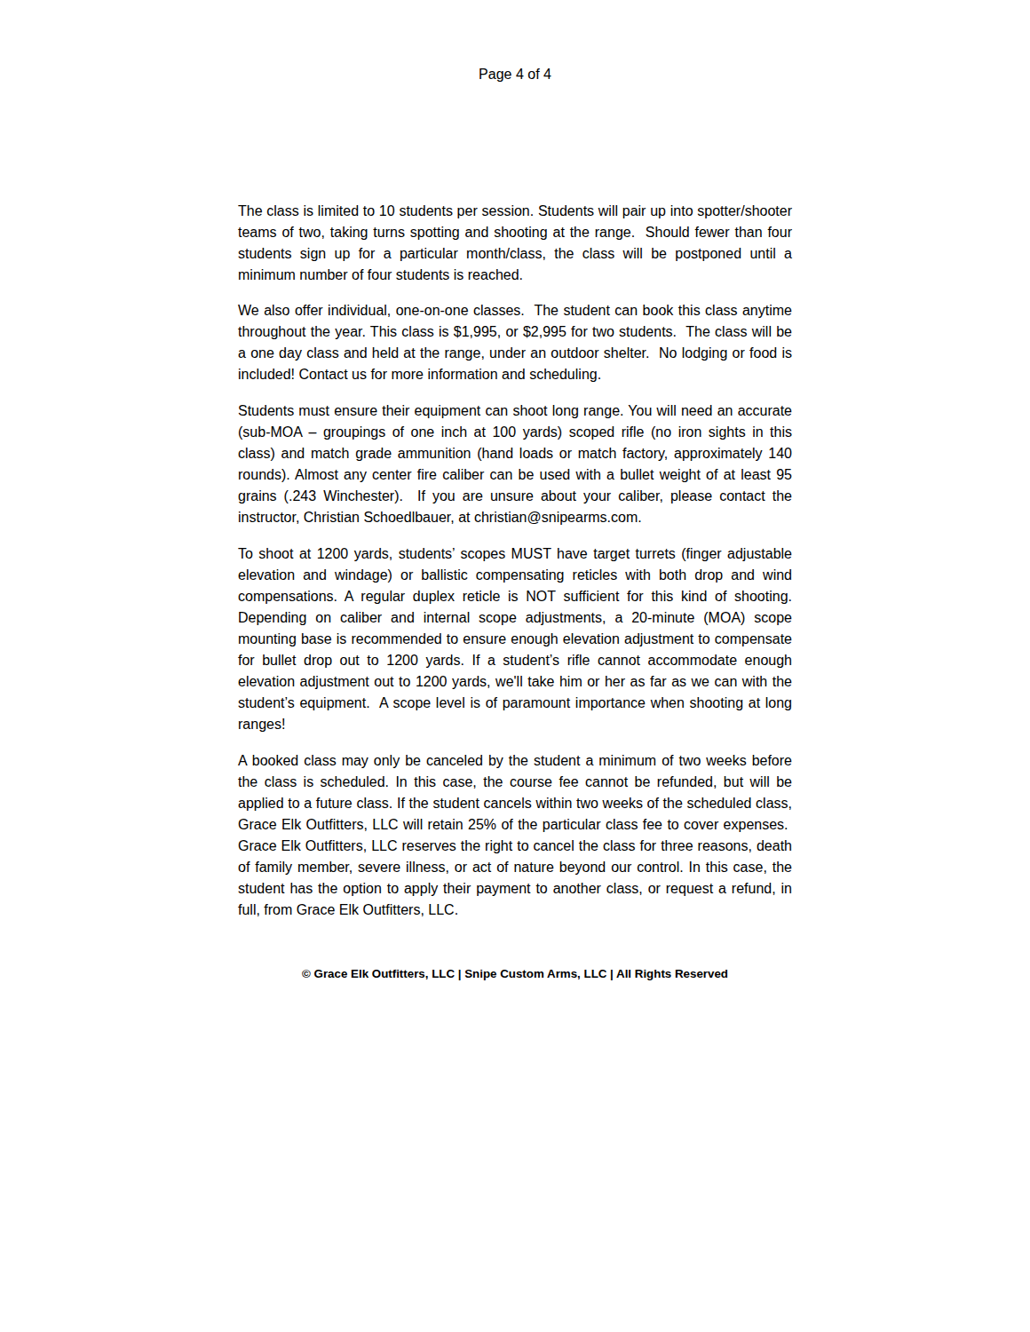Page 4 of 4
The class is limited to 10 students per session. Students will pair up into spotter/shooter teams of two, taking turns spotting and shooting at the range. Should fewer than four students sign up for a particular month/class, the class will be postponed until a minimum number of four students is reached.
We also offer individual, one-on-one classes. The student can book this class anytime throughout the year. This class is $1,995, or $2,995 for two students. The class will be a one day class and held at the range, under an outdoor shelter. No lodging or food is included! Contact us for more information and scheduling.
Students must ensure their equipment can shoot long range. You will need an accurate (sub-MOA – groupings of one inch at 100 yards) scoped rifle (no iron sights in this class) and match grade ammunition (hand loads or match factory, approximately 140 rounds). Almost any center fire caliber can be used with a bullet weight of at least 95 grains (.243 Winchester). If you are unsure about your caliber, please contact the instructor, Christian Schoedlbauer, at christian@snipearms.com.
To shoot at 1200 yards, students’ scopes MUST have target turrets (finger adjustable elevation and windage) or ballistic compensating reticles with both drop and wind compensations. A regular duplex reticle is NOT sufficient for this kind of shooting. Depending on caliber and internal scope adjustments, a 20-minute (MOA) scope mounting base is recommended to ensure enough elevation adjustment to compensate for bullet drop out to 1200 yards. If a student’s rifle cannot accommodate enough elevation adjustment out to 1200 yards, we'll take him or her as far as we can with the student’s equipment. A scope level is of paramount importance when shooting at long ranges!
A booked class may only be canceled by the student a minimum of two weeks before the class is scheduled. In this case, the course fee cannot be refunded, but will be applied to a future class. If the student cancels within two weeks of the scheduled class, Grace Elk Outfitters, LLC will retain 25% of the particular class fee to cover expenses. Grace Elk Outfitters, LLC reserves the right to cancel the class for three reasons, death of family member, severe illness, or act of nature beyond our control. In this case, the student has the option to apply their payment to another class, or request a refund, in full, from Grace Elk Outfitters, LLC.
© Grace Elk Outfitters, LLC | Snipe Custom Arms, LLC | All Rights Reserved